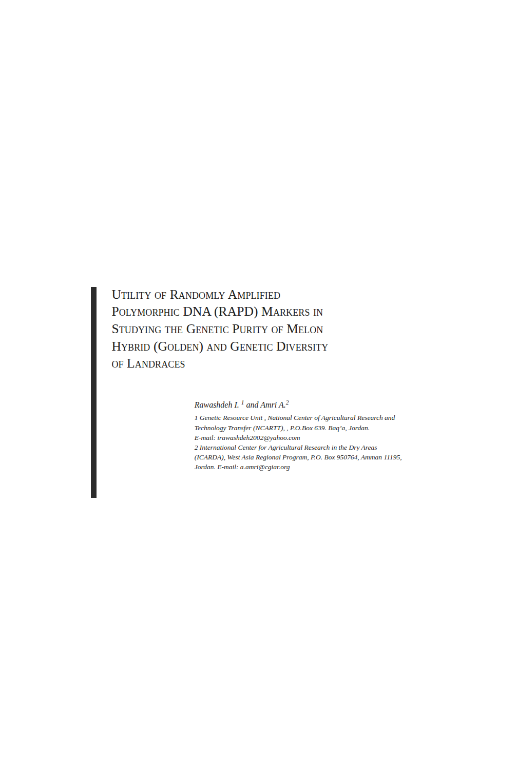Utility of Randomly Amplified
Polymorphic DNA (RAPD) Markers in
Studying the Genetic Purity of Melon
Hybrid (Golden) and Genetic Diversity
of Landraces
Rawashdeh I. 1 and Amri A.2
1 Genetic Resource Unit , National Center of Agricultural Research and
Technology Transfer (NCARTT), , P.O.Box 639. Baq’a, Jordan.
E-mail: irawashdeh2002@yahoo.com
2 International Center for Agricultural Research in the Dry Areas
(ICARDA), West Asia Regional Program, P.O. Box 950764, Amman 11195,
Jordan. E-mail: a.amri@cgiar.org